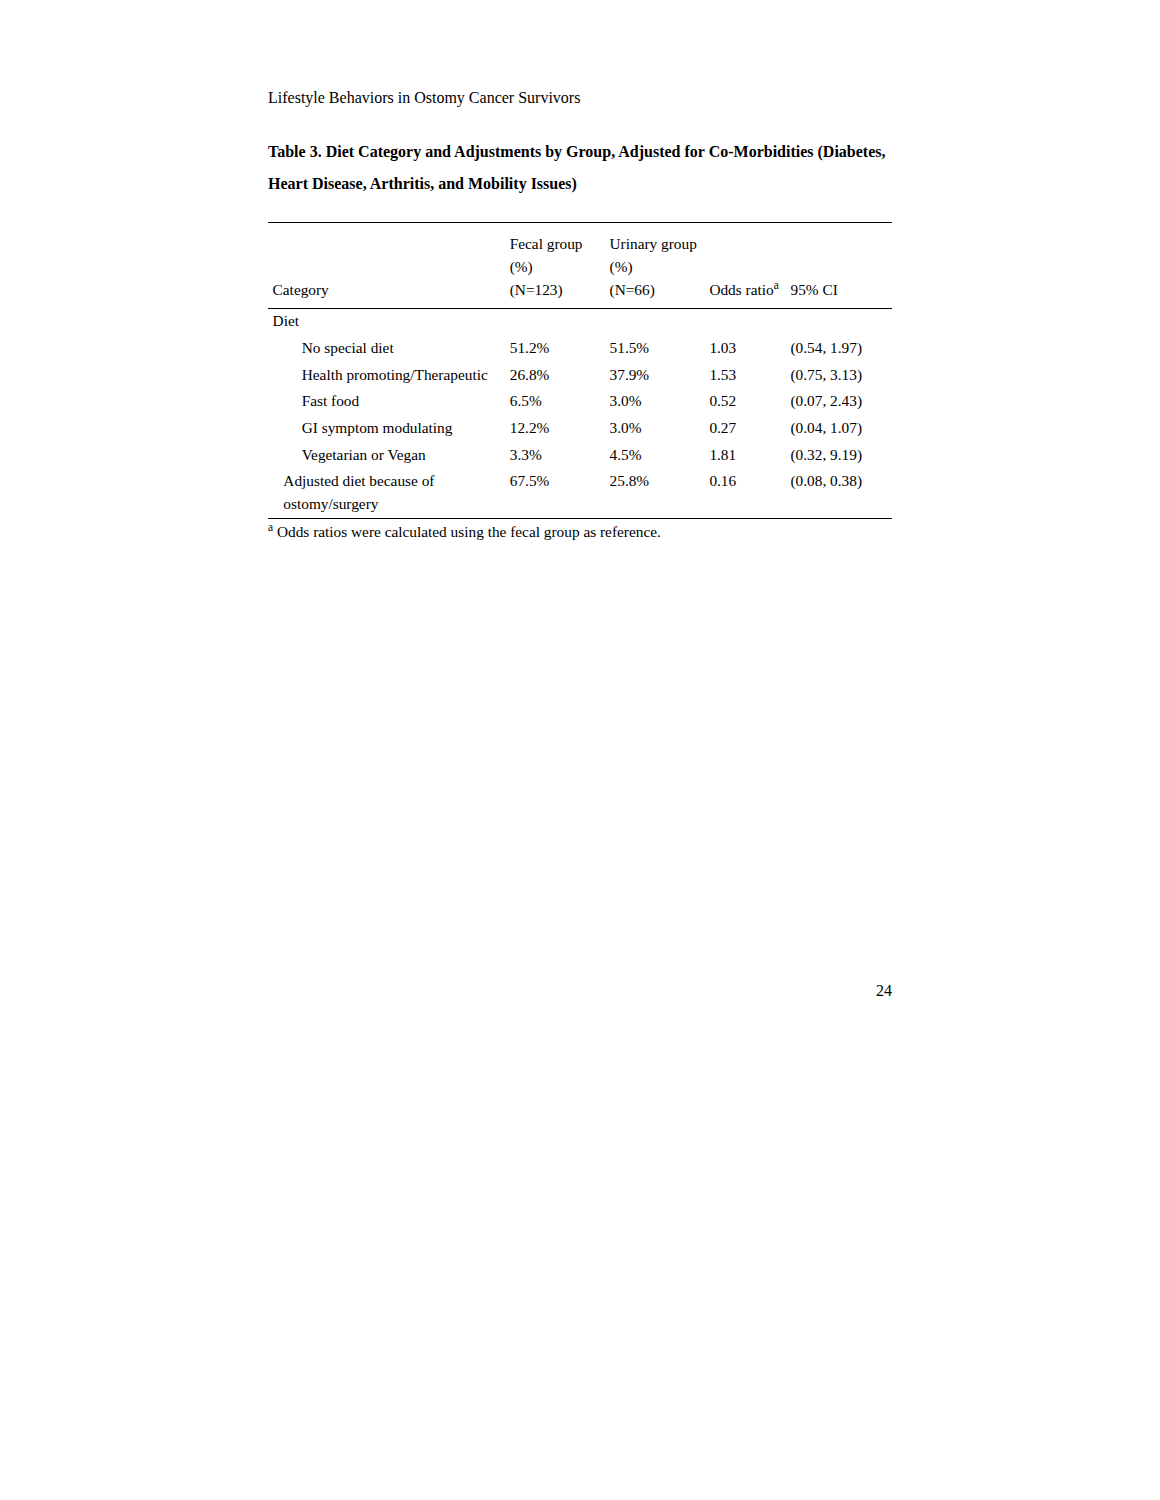Lifestyle Behaviors in Ostomy Cancer Survivors
Table 3. Diet Category and Adjustments by Group, Adjusted for Co-Morbidities (Diabetes, Heart Disease, Arthritis, and Mobility Issues)
| Category | Fecal group (%) (N=123) | Urinary group (%) (N=66) | Odds ratio a | 95% CI |
| --- | --- | --- | --- | --- |
| Diet | | | | |
| No special diet | 51.2% | 51.5% | 1.03 | (0.54, 1.97) |
| Health promoting/Therapeutic | 26.8% | 37.9% | 1.53 | (0.75, 3.13) |
| Fast food | 6.5% | 3.0% | 0.52 | (0.07, 2.43) |
| GI symptom modulating | 12.2% | 3.0% | 0.27 | (0.04, 1.07) |
| Vegetarian or Vegan | 3.3% | 4.5% | 1.81 | (0.32, 9.19) |
| Adjusted diet because of ostomy/surgery | 67.5% | 25.8% | 0.16 | (0.08, 0.38) |
a Odds ratios were calculated using the fecal group as reference.
24